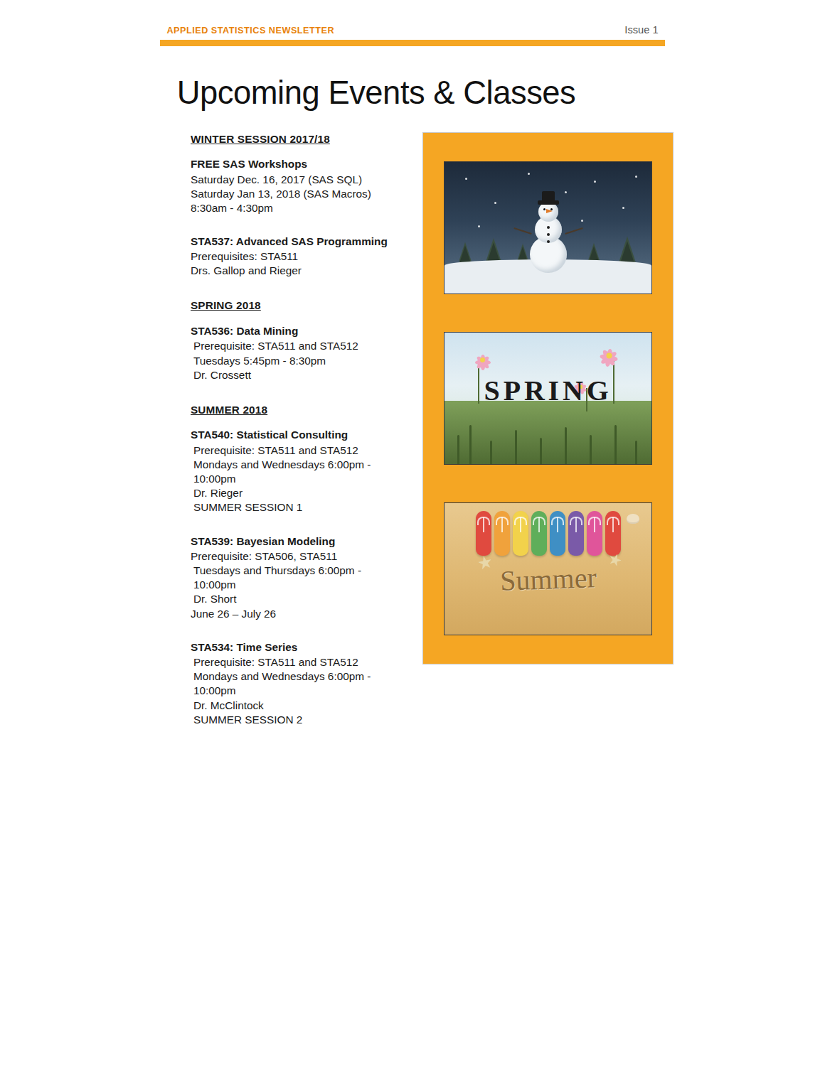Applied Statistics Newsletter
Issue 1
Upcoming Events & Classes
WINTER SESSION 2017/18
FREE SAS Workshops Saturday Dec. 16, 2017 (SAS SQL) Saturday Jan 13, 2018 (SAS Macros) 8:30am - 4:30pm
STA537: Advanced SAS Programming Prerequisites: STA511 Drs. Gallop and Rieger
SPRING 2018
STA536: Data Mining Prerequisite: STA511 and STA512 Tuesdays 5:45pm - 8:30pm Dr. Crossett
SUMMER 2018
STA540: Statistical Consulting Prerequisite: STA511 and STA512 Mondays and Wednesdays 6:00pm - 10:00pm Dr. Rieger SUMMER SESSION 1
STA539: Bayesian Modeling Prerequisite: STA506, STA511 Tuesdays and Thursdays 6:00pm - 10:00pm Dr. Short June 26 – July 26
STA534: Time Series Prerequisite: STA511 and STA512 Mondays and Wednesdays 6:00pm - 10:00pm Dr. McClintock SUMMER SESSION 2
SPRING
Summer